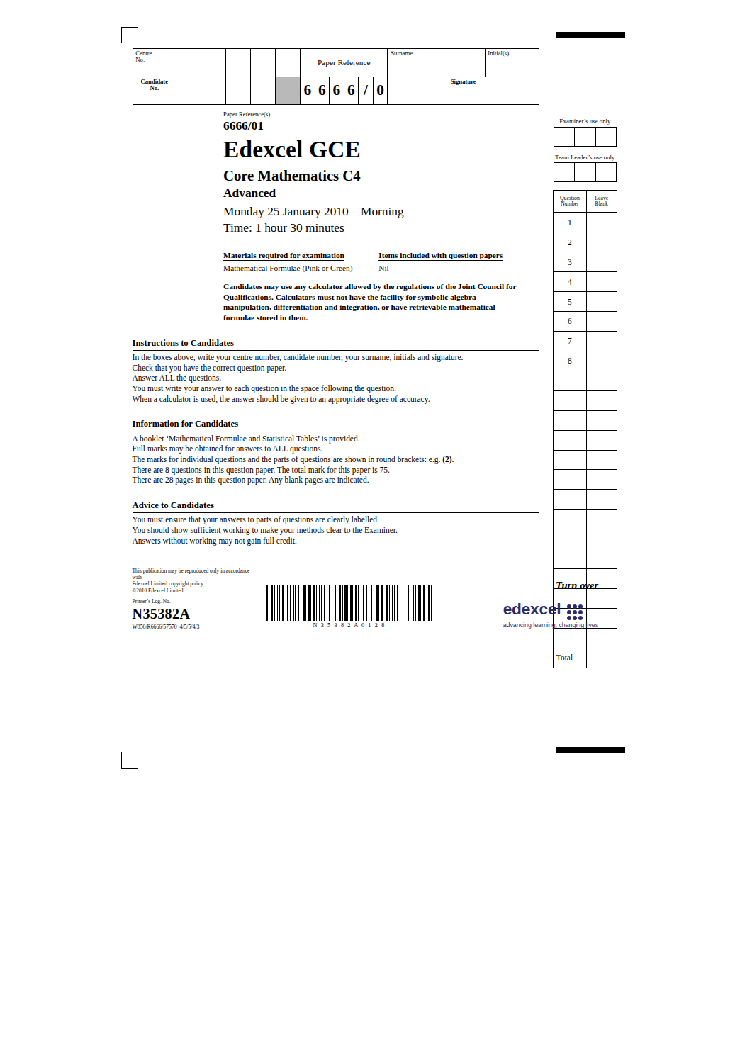| Centre No. | | | | | | Paper Reference | Surname | Initial(s) |
| Candidate No. | | | | | | 6 | 6 | 6 | 6 | / | 0 | Signature |
Paper Reference(s)
6666/01
Edexcel GCE
Core Mathematics C4
Advanced
Monday 25 January 2010 – Morning
Time: 1 hour 30 minutes
Materials required for examination
Mathematical Formulae (Pink or Green)
Items included with question papers
Nil
Candidates may use any calculator allowed by the regulations of the Joint Council for Qualifications. Calculators must not have the facility for symbolic algebra manipulation, differentiation and integration, or have retrievable mathematical formulae stored in them.
Instructions to Candidates
In the boxes above, write your centre number, candidate number, your surname, initials and signature.
Check that you have the correct question paper.
Answer ALL the questions.
You must write your answer to each question in the space following the question.
When a calculator is used, the answer should be given to an appropriate degree of accuracy.
Information for Candidates
A booklet ‘Mathematical Formulae and Statistical Tables’ is provided.
Full marks may be obtained for answers to ALL questions.
The marks for individual questions and the parts of questions are shown in round brackets: e.g. (2).
There are 8 questions in this question paper. The total mark for this paper is 75.
There are 28 pages in this question paper. Any blank pages are indicated.
Advice to Candidates
You must ensure that your answers to parts of questions are clearly labelled.
You should show sufficient working to make your methods clear to the Examiner.
Answers without working may not gain full credit.
This publication may be reproduced only in accordance with
Edexcel Limited copyright policy.
©2010 Edexcel Limited.
Printer’s Log. No.
N35382A
W850/R6666/57570 4/5/5/4/3
N 3 5 3 8 2 A 0 1 2 8
Turn over
edexcel
advancing learning, changing lives
Examiner’s use only
Team Leader’s use only
| Question Number | Leave Blank |
| --- | --- |
| 1 | |
| 2 | |
| 3 | |
| 4 | |
| 5 | |
| 6 | |
| 7 | |
| 8 | |
| Total | |